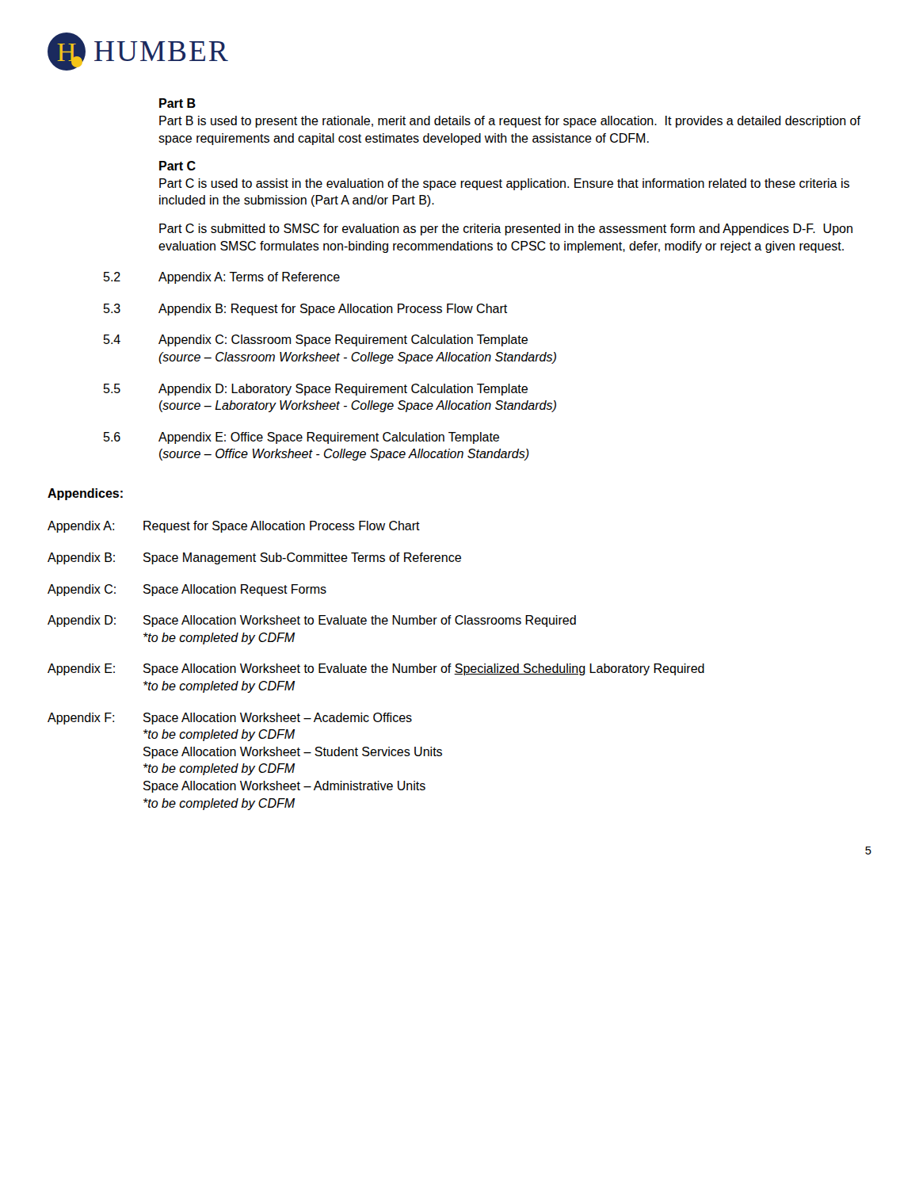HHUMBER
Part B
Part B is used to present the rationale, merit and details of a request for space allocation. It provides a detailed description of space requirements and capital cost estimates developed with the assistance of CDFM.
Part C
Part C is used to assist in the evaluation of the space request application. Ensure that information related to these criteria is included in the submission (Part A and/or Part B).
Part C is submitted to SMSC for evaluation as per the criteria presented in the assessment form and Appendices D-F. Upon evaluation SMSC formulates non-binding recommendations to CPSC to implement, defer, modify or reject a given request.
5.2
Appendix A: Terms of Reference
5.3
Appendix B: Request for Space Allocation Process Flow Chart
5.4
Appendix C: Classroom Space Requirement Calculation Template
(source – Classroom Worksheet - College Space Allocation Standards)
5.5
Appendix D: Laboratory Space Requirement Calculation Template
(source – Laboratory Worksheet - College Space Allocation Standards)
5.6
Appendix E: Office Space Requirement Calculation Template
(source – Office Worksheet - College Space Allocation Standards)
Appendices:
Appendix A:
Request for Space Allocation Process Flow Chart
Appendix B:
Space Management Sub-Committee Terms of Reference
Appendix C:
Space Allocation Request Forms
Appendix D:
Space Allocation Worksheet to Evaluate the Number of Classrooms Required
*to be completed by CDFM
Appendix E:
Space Allocation Worksheet to Evaluate the Number of Specialized Scheduling Laboratory Required
*to be completed by CDFM
Appendix F:
Space Allocation Worksheet – Academic Offices
*to be completed by CDFM
Space Allocation Worksheet – Student Services Units
*to be completed by CDFM
Space Allocation Worksheet – Administrative Units
*to be completed by CDFM
5